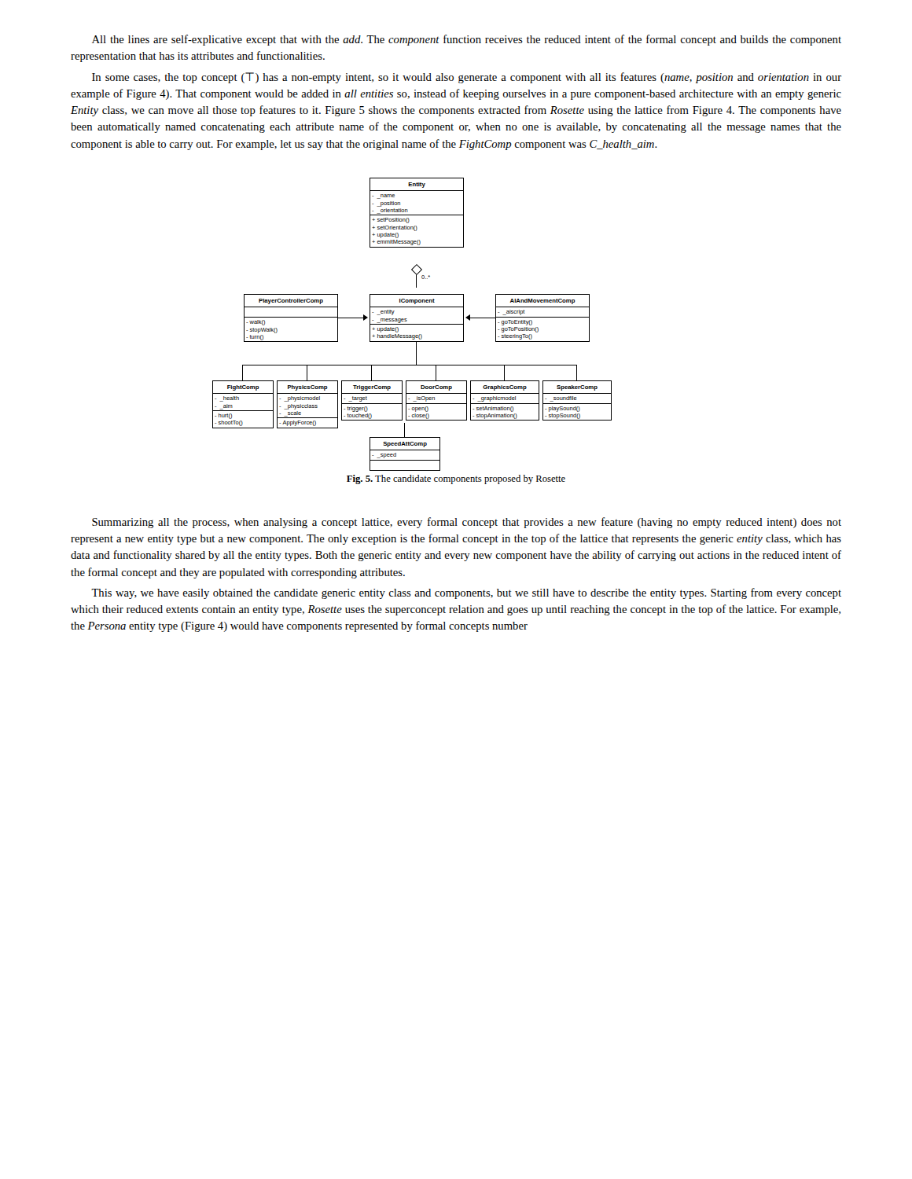All the lines are self-explicative except that with the add. The component function receives the reduced intent of the formal concept and builds the component representation that has its attributes and functionalities.
In some cases, the top concept (⊤) has a non-empty intent, so it would also generate a component with all its features (name, position and orientation in our example of Figure 4). That component would be added in all entities so, instead of keeping ourselves in a pure component-based architecture with an empty generic Entity class, we can move all those top features to it. Figure 5 shows the components extracted from Rosette using the lattice from Figure 4. The components have been automatically named concatenating each attribute name of the component or, when no one is available, by concatenating all the message names that the component is able to carry out. For example, let us say that the original name of the FightComp component was C_health_aim.
Entity
- _name
- _position
- _orientation
+ setPosition()
+ setOrientation()
+ update()
+ emmitMessage()
IComponent
- _entity
- _messages
+ update()
+ handleMessage()
PlayerControllerComp
- walk()
- stopWalk()
- turn()
AIAndMovementComp
- _aiscript
- goToEntity()
- goToPosition()
- steeringTo()
FightComp
- _health
- _aim
- hurt()
- shootTo()
PhysicsComp
- _physicmodel
- _physicclass
- _scale
- ApplyForce()
TriggerComp
- _target
- trigger()
- touched()
DoorComp
- _isOpen
- open()
- close()
GraphicsComp
- _graphicmodel
- setAnimation()
- stopAnimation()
SpeakerComp
- _soundfile
- playSound()
- stopSound()
SpeedAttComp
- _speed
0..*
Fig. 5. The candidate components proposed by Rosette
Summarizing all the process, when analysing a concept lattice, every formal concept that provides a new feature (having no empty reduced intent) does not represent a new entity type but a new component. The only exception is the formal concept in the top of the lattice that represents the generic entity class, which has data and functionality shared by all the entity types. Both the generic entity and every new component have the ability of carrying out actions in the reduced intent of the formal concept and they are populated with corresponding attributes.
This way, we have easily obtained the candidate generic entity class and components, but we still have to describe the entity types. Starting from every concept which their reduced extents contain an entity type, Rosette uses the superconcept relation and goes up until reaching the concept in the top of the lattice. For example, the Persona entity type (Figure 4) would have components represented by formal concepts number